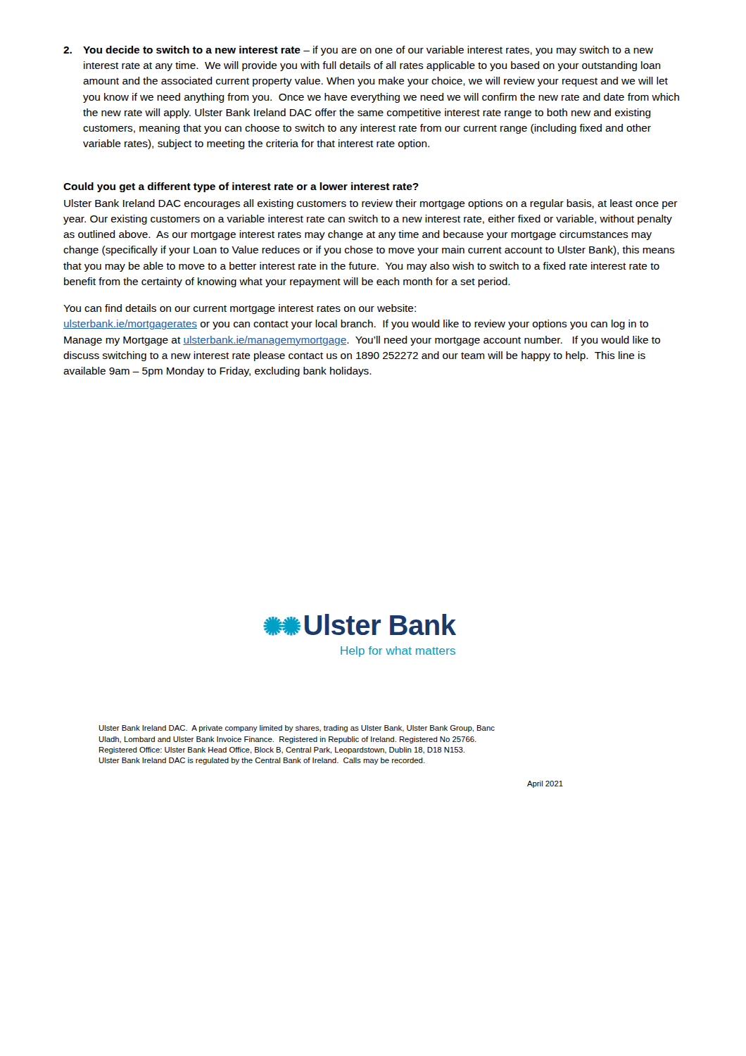2.
You decide to switch to a new interest rate – if you are on one of our variable interest rates, you may switch to a new interest rate at any time. We will provide you with full details of all rates applicable to you based on your outstanding loan amount and the associated current property value. When you make your choice, we will review your request and we will let you know if we need anything from you. Once we have everything we need we will confirm the new rate and date from which the new rate will apply. Ulster Bank Ireland DAC offer the same competitive interest rate range to both new and existing customers, meaning that you can choose to switch to any interest rate from our current range (including fixed and other variable rates), subject to meeting the criteria for that interest rate option.
Could you get a different type of interest rate or a lower interest rate?
Ulster Bank Ireland DAC encourages all existing customers to review their mortgage options on a regular basis, at least once per year. Our existing customers on a variable interest rate can switch to a new interest rate, either fixed or variable, without penalty as outlined above. As our mortgage interest rates may change at any time and because your mortgage circumstances may change (specifically if your Loan to Value reduces or if you chose to move your main current account to Ulster Bank), this means that you may be able to move to a better interest rate in the future. You may also wish to switch to a fixed rate interest rate to benefit from the certainty of knowing what your repayment will be each month for a set period.
You can find details on our current mortgage interest rates on our website:
ulsterbank.ie/mortgagerates or you can contact your local branch. If you would like to review your options you can log in to Manage my Mortgage at ulsterbank.ie/managemymortgage. You’ll need your mortgage account number. If you would like to discuss switching to a new interest rate please contact us on 1890 252272 and our team will be happy to help. This line is available 9am – 5pm Monday to Friday, excluding bank holidays.
✺✺Ulster Bank
Help for what matters
Ulster Bank Ireland DAC. A private company limited by shares, trading as Ulster Bank, Ulster Bank Group, Banc
Uladh, Lombard and Ulster Bank Invoice Finance. Registered in Republic of Ireland. Registered No 25766.
Registered Office: Ulster Bank Head Office, Block B, Central Park, Leopardstown, Dublin 18, D18 N153.
Ulster Bank Ireland DAC is regulated by the Central Bank of Ireland. Calls may be recorded.
April 2021